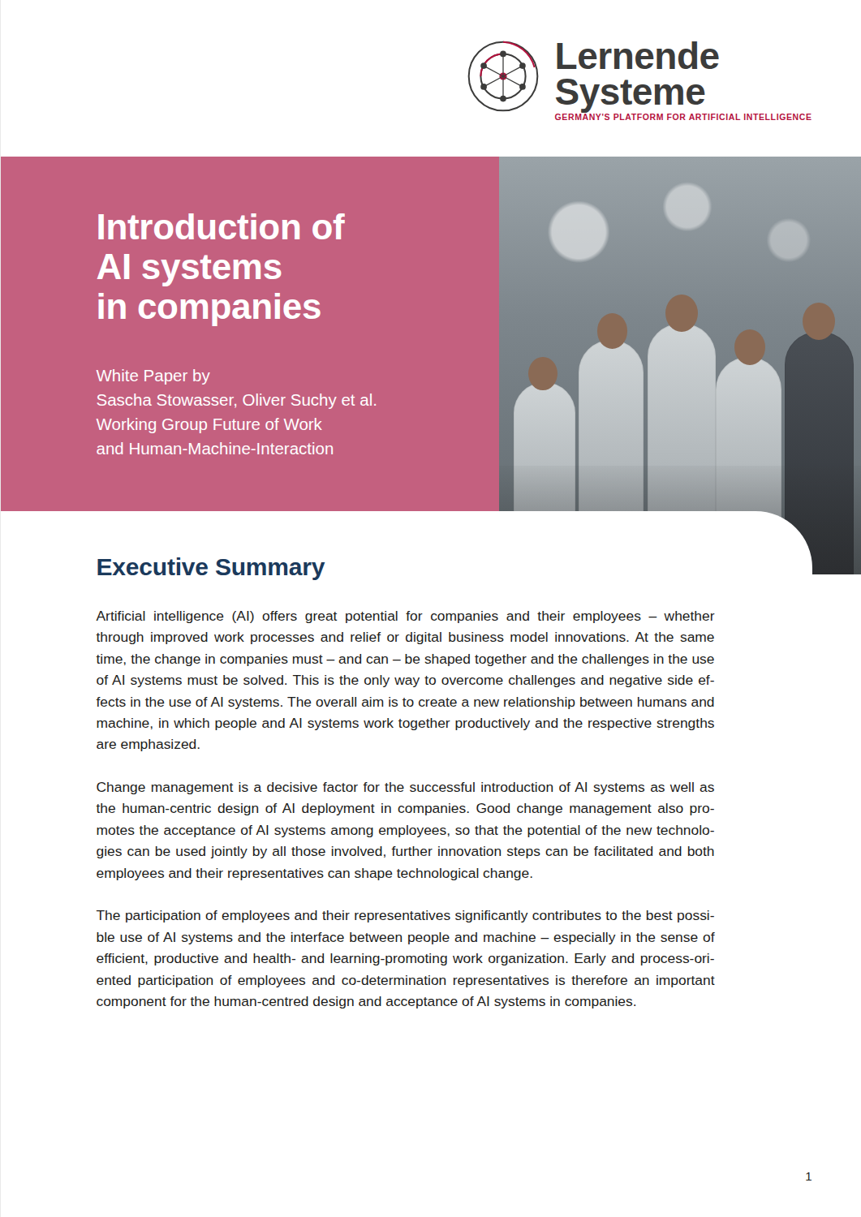Lernende Systeme GERMANY'S PLATFORM FOR ARTIFICIAL INTELLIGENCE
Introduction of
AI systems
in companies
White Paper by
Sascha Stowasser, Oliver Suchy et al.
Working Group Future of Work
and Human-Machine-Interaction
Executive Summary
Artificial intelligence (AI) offers great potential for companies and their employees – whether through improved work processes and relief or digital business model innovations. At the same time, the change in companies must – and can – be shaped together and the challenges in the use of AI systems must be solved. This is the only way to overcome challenges and negative side effects in the use of AI systems. The overall aim is to create a new relationship between humans and machine, in which people and AI systems work together productively and the respective strengths are emphasized.
Change management is a decisive factor for the successful introduction of AI systems as well as the human-centric design of AI deployment in companies. Good change management also promotes the acceptance of AI systems among employees, so that the potential of the new technologies can be used jointly by all those involved, further innovation steps can be facilitated and both employees and their representatives can shape technological change.
The participation of employees and their representatives significantly contributes to the best possible use of AI systems and the interface between people and machine – especially in the sense of efficient, productive and health- and learning-promoting work organization. Early and process-oriented participation of employees and co-determination representatives is therefore an important component for the human-centred design and acceptance of AI systems in companies.
1